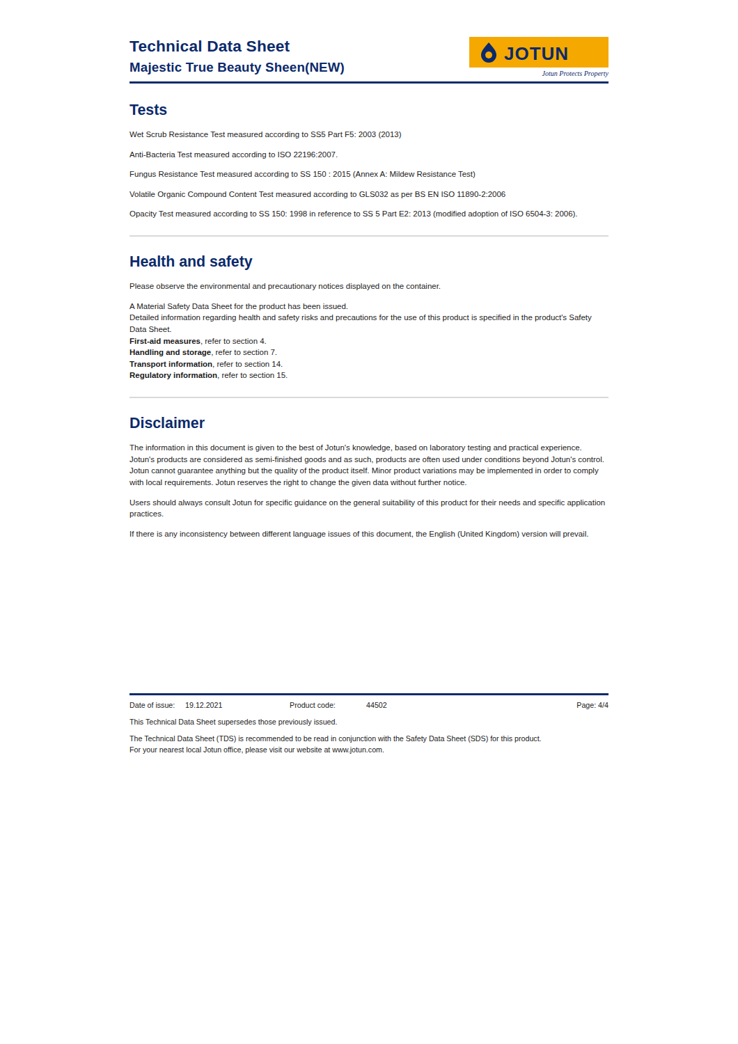Technical Data Sheet
Majestic True Beauty Sheen(NEW)
JOTUN
Jotun Protects Property
Tests
Wet Scrub Resistance Test measured according to SS5 Part F5: 2003 (2013)
Anti-Bacteria Test measured according to ISO 22196:2007.
Fungus Resistance Test measured according to SS 150 : 2015 (Annex A: Mildew Resistance Test)
Volatile Organic Compound Content Test measured according to GLS032 as per BS EN ISO 11890-2:2006
Opacity Test measured according to SS 150: 1998 in reference to SS 5 Part E2: 2013 (modified adoption of ISO 6504-3: 2006).
Health and safety
Please observe the environmental and precautionary notices displayed on the container.
A Material Safety Data Sheet for the product has been issued.
Detailed information regarding health and safety risks and precautions for the use of this product is specified in the product's Safety Data Sheet.
First-aid measures, refer to section 4.
Handling and storage, refer to section 7.
Transport information, refer to section 14.
Regulatory information, refer to section 15.
Disclaimer
The information in this document is given to the best of Jotun's knowledge, based on laboratory testing and practical experience. Jotun's products are considered as semi-finished goods and as such, products are often used under conditions beyond Jotun's control. Jotun cannot guarantee anything but the quality of the product itself. Minor product variations may be implemented in order to comply with local requirements. Jotun reserves the right to change the given data without further notice.
Users should always consult Jotun for specific guidance on the general suitability of this product for their needs and specific application practices.
If there is any inconsistency between different language issues of this document, the English (United Kingdom) version will prevail.
Date of issue: 19.12.2021 Product code: 44502 Page: 4/4
This Technical Data Sheet supersedes those previously issued.
The Technical Data Sheet (TDS) is recommended to be read in conjunction with the Safety Data Sheet (SDS) for this product.
For your nearest local Jotun office, please visit our website at www.jotun.com.